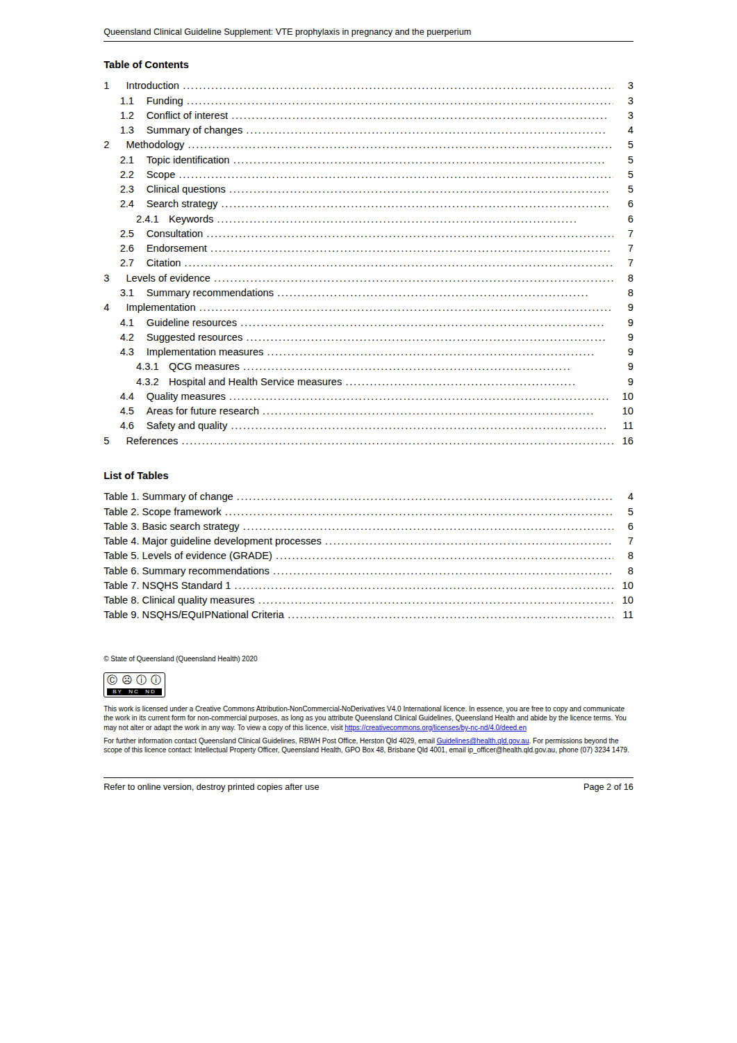Queensland Clinical Guideline Supplement: VTE prophylaxis in pregnancy and the puerperium
Table of Contents
1 Introduction .................................................................................................................. 3
1.1 Funding ................................................................................................................. 3
1.2 Conflict of interest ............................................................................................. 3
1.3 Summary of changes ......................................................................................... 4
2 Methodology ............................................................................................................... 5
2.1 Topic identification ............................................................................................ 5
2.2 Scope ................................................................................................................... 5
2.3 Clinical questions .............................................................................................. 5
2.4 Search strategy ................................................................................................ 6
2.4.1 Keywords ......................................................................................... 6
2.5 Consultation ..................................................................................................... 7
2.6 Endorsement ................................................................................................... 7
2.7 Citation ................................................................................................................. 7
3 Levels of evidence ..................................................................................................... 8
3.1 Summary recommendations ............................................................................. 8
4 Implementation ........................................................................................................... 9
4.1 Guideline resources .......................................................................................... 9
4.2 Suggested resources ......................................................................................... 9
4.3 Implementation measures ................................................................................. 9
4.3.1 QCG measures ................................................................................. 9
4.3.2 Hospital and Health Service measures ......................................................... 9
4.4 Quality measures .............................................................................................. 10
4.5 Areas for future research .................................................................................. 10
4.6 Safety and quality ............................................................................................. 11
5 References ................................................................................................................. 16
List of Tables
Table 1. Summary of change ............................................................................................................. 4
Table 2. Scope framework ................................................................................................................ 5
Table 3. Basic search strategy ......................................................................................................... 6
Table 4. Major guideline development processes ............................................................................. 7
Table 5. Levels of evidence (GRADE) ............................................................................................. 8
Table 6. Summary recommendations .............................................................................................. 8
Table 7. NSQHS Standard 1 ............................................................................................................. 10
Table 8. Clinical quality measures .................................................................................................... 10
Table 9. NSQHS/EQuIPNational Criteria ......................................................................................... 11
© State of Queensland (Queensland Health) 2020
Ⓒ ☹ ⓘ ⓘ BY NC ND
This work is licensed under a Creative Commons Attribution-NonCommercial-NoDerivatives V4.0 International licence. In essence, you are free to copy and communicate the work in its current form for non-commercial purposes, as long as you attribute Queensland Clinical Guidelines, Queensland Health and abide by the licence terms. You may not alter or adapt the work in any way. To view a copy of this licence, visit https://creativecommons.org/licenses/by-nc-nd/4.0/deed.en
For further information contact Queensland Clinical Guidelines, RBWH Post Office, Herston Qld 4029, email Guidelines@health.qld.gov.au. For permissions beyond the scope of this licence contact: Intellectual Property Officer, Queensland Health, GPO Box 48, Brisbane Qld 4001, email ip_officer@health.qld.gov.au, phone (07) 3234 1479.
Refer to online version, destroy printed copies after use Page 2 of 16